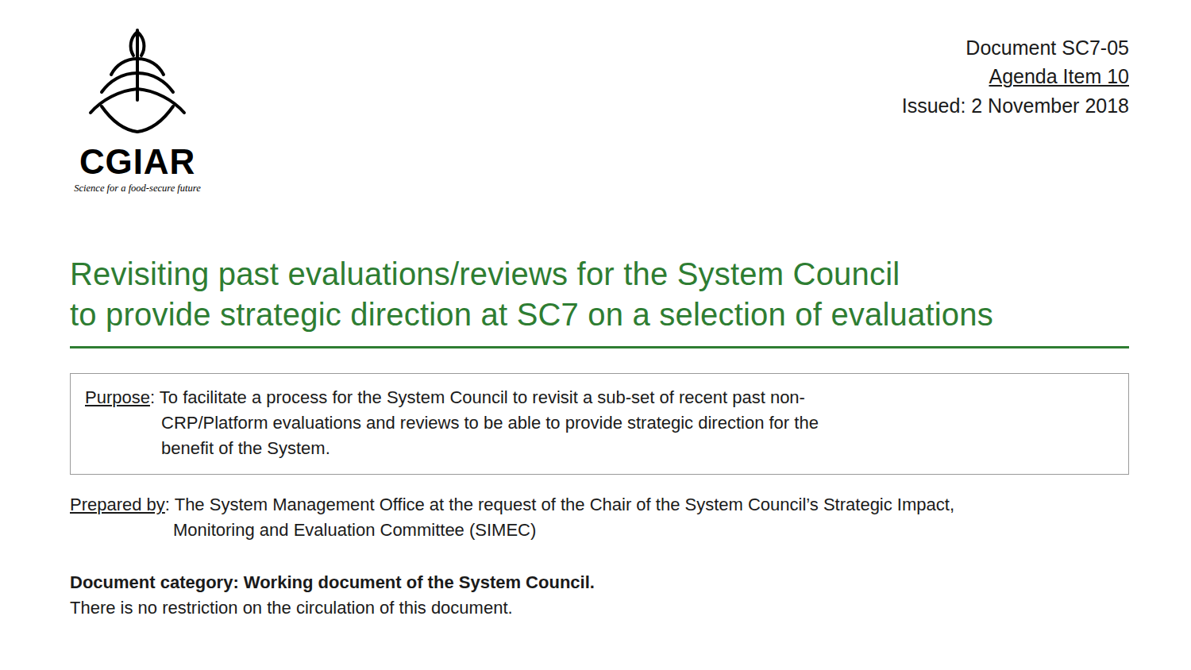Document SC7-05
Agenda Item 10
Issued: 2 November 2018
CGIAR
Science for a food-secure future
Revisiting past evaluations/reviews for the System Council
to provide strategic direction at SC7 on a selection of evaluations
Purpose: To facilitate a process for the System Council to revisit a sub-set of recent past non- CRP/Platform evaluations and reviews to be able to provide strategic direction for the benefit of the System.
Prepared by: The System Management Office at the request of the Chair of the System Council’s Strategic Impact, Monitoring and Evaluation Committee (SIMEC)
Document category: Working document of the System Council.
There is no restriction on the circulation of this document.